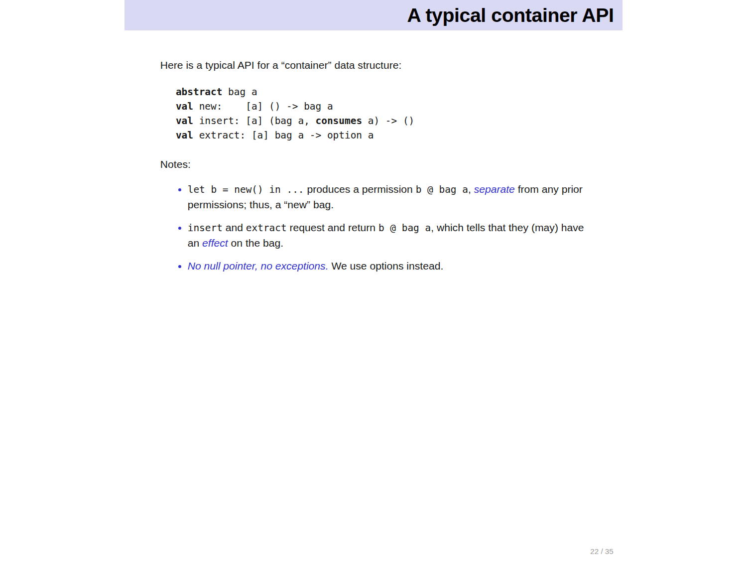A typical container API
Here is a typical API for a “container” data structure:
abstract bag a
val new:    [a] () -> bag a
val insert: [a] (bag a, consumes a) -> ()
val extract: [a] bag a -> option a
Notes:
let b = new() in ... produces a permission b @ bag a, separate from any prior permissions; thus, a “new” bag.
insert and extract request and return b @ bag a, which tells that they (may) have an effect on the bag.
No null pointer, no exceptions. We use options instead.
22 / 35